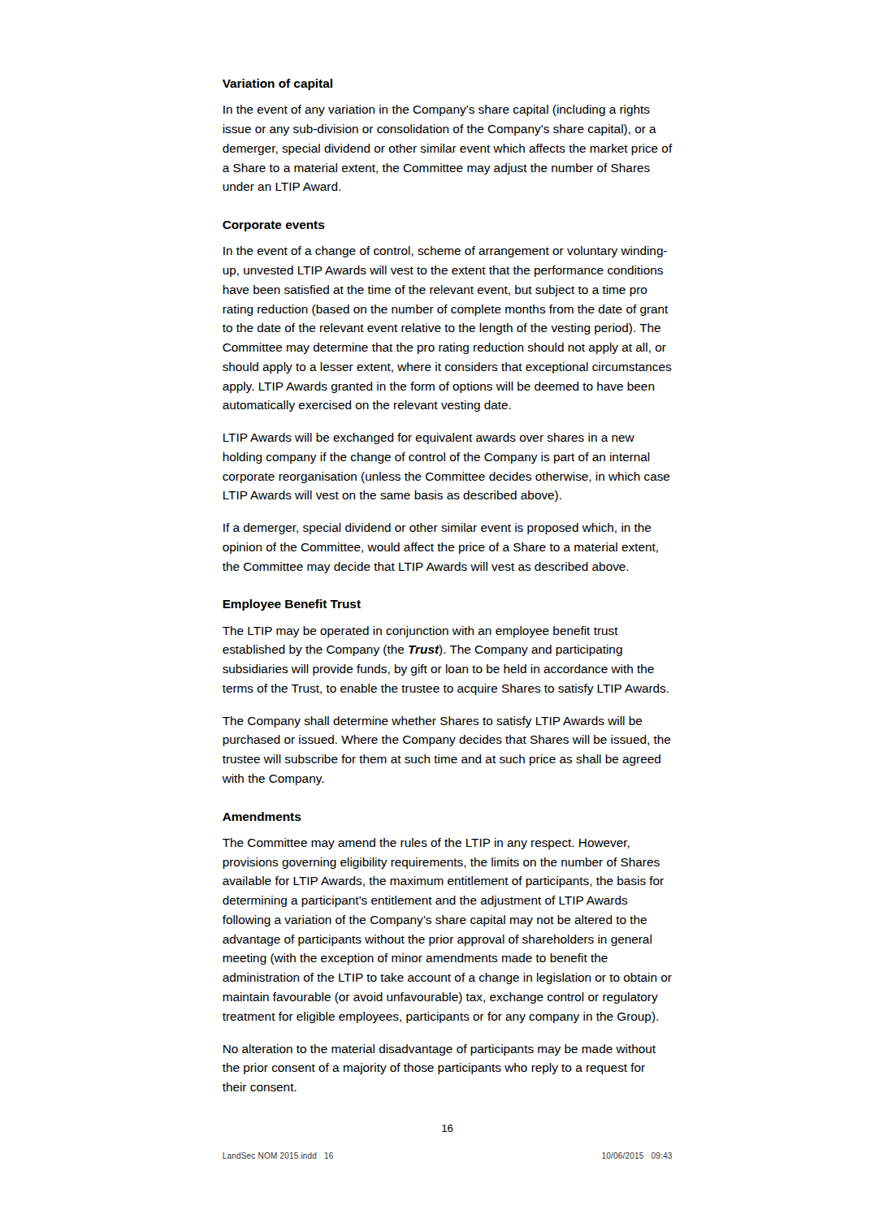Variation of capital
In the event of any variation in the Company’s share capital (including a rights issue or any sub-division or consolidation of the Company’s share capital), or a demerger, special dividend or other similar event which affects the market price of a Share to a material extent, the Committee may adjust the number of Shares under an LTIP Award.
Corporate events
In the event of a change of control, scheme of arrangement or voluntary winding-up, unvested LTIP Awards will vest to the extent that the performance conditions have been satisfied at the time of the relevant event, but subject to a time pro rating reduction (based on the number of complete months from the date of grant to the date of the relevant event relative to the length of the vesting period). The Committee may determine that the pro rating reduction should not apply at all, or should apply to a lesser extent, where it considers that exceptional circumstances apply. LTIP Awards granted in the form of options will be deemed to have been automatically exercised on the relevant vesting date.
LTIP Awards will be exchanged for equivalent awards over shares in a new holding company if the change of control of the Company is part of an internal corporate reorganisation (unless the Committee decides otherwise, in which case LTIP Awards will vest on the same basis as described above).
If a demerger, special dividend or other similar event is proposed which, in the opinion of the Committee, would affect the price of a Share to a material extent, the Committee may decide that LTIP Awards will vest as described above.
Employee Benefit Trust
The LTIP may be operated in conjunction with an employee benefit trust established by the Company (the Trust). The Company and participating subsidiaries will provide funds, by gift or loan to be held in accordance with the terms of the Trust, to enable the trustee to acquire Shares to satisfy LTIP Awards.
The Company shall determine whether Shares to satisfy LTIP Awards will be purchased or issued. Where the Company decides that Shares will be issued, the trustee will subscribe for them at such time and at such price as shall be agreed with the Company.
Amendments
The Committee may amend the rules of the LTIP in any respect. However, provisions governing eligibility requirements, the limits on the number of Shares available for LTIP Awards, the maximum entitlement of participants, the basis for determining a participant’s entitlement and the adjustment of LTIP Awards following a variation of the Company’s share capital may not be altered to the advantage of participants without the prior approval of shareholders in general meeting (with the exception of minor amendments made to benefit the administration of the LTIP to take account of a change in legislation or to obtain or maintain favourable (or avoid unfavourable) tax, exchange control or regulatory treatment for eligible employees, participants or for any company in the Group).
No alteration to the material disadvantage of participants may be made without the prior consent of a majority of those participants who reply to a request for their consent.
16
LandSec NOM 2015.indd 16 10/06/2015 09:43